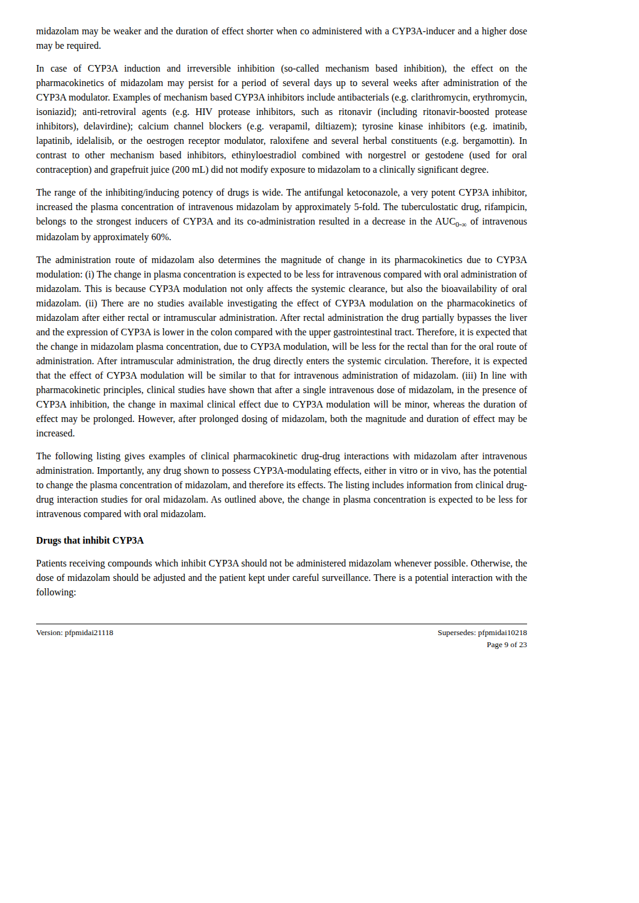midazolam may be weaker and the duration of effect shorter when co administered with a CYP3A-inducer and a higher dose may be required.
In case of CYP3A induction and irreversible inhibition (so-called mechanism based inhibition), the effect on the pharmacokinetics of midazolam may persist for a period of several days up to several weeks after administration of the CYP3A modulator. Examples of mechanism based CYP3A inhibitors include antibacterials (e.g. clarithromycin, erythromycin, isoniazid); anti-retroviral agents (e.g. HIV protease inhibitors, such as ritonavir (including ritonavir-boosted protease inhibitors), delavirdine); calcium channel blockers (e.g. verapamil, diltiazem); tyrosine kinase inhibitors (e.g. imatinib, lapatinib, idelalisib, or the oestrogen receptor modulator, raloxifene and several herbal constituents (e.g. bergamottin). In contrast to other mechanism based inhibitors, ethinyloestradiol combined with norgestrel or gestodene (used for oral contraception) and grapefruit juice (200 mL) did not modify exposure to midazolam to a clinically significant degree.
The range of the inhibiting/inducing potency of drugs is wide. The antifungal ketoconazole, a very potent CYP3A inhibitor, increased the plasma concentration of intravenous midazolam by approximately 5-fold. The tuberculostatic drug, rifampicin, belongs to the strongest inducers of CYP3A and its co-administration resulted in a decrease in the AUC0-∞ of intravenous midazolam by approximately 60%.
The administration route of midazolam also determines the magnitude of change in its pharmacokinetics due to CYP3A modulation: (i) The change in plasma concentration is expected to be less for intravenous compared with oral administration of midazolam. This is because CYP3A modulation not only affects the systemic clearance, but also the bioavailability of oral midazolam. (ii) There are no studies available investigating the effect of CYP3A modulation on the pharmacokinetics of midazolam after either rectal or intramuscular administration. After rectal administration the drug partially bypasses the liver and the expression of CYP3A is lower in the colon compared with the upper gastrointestinal tract. Therefore, it is expected that the change in midazolam plasma concentration, due to CYP3A modulation, will be less for the rectal than for the oral route of administration. After intramuscular administration, the drug directly enters the systemic circulation. Therefore, it is expected that the effect of CYP3A modulation will be similar to that for intravenous administration of midazolam. (iii) In line with pharmacokinetic principles, clinical studies have shown that after a single intravenous dose of midazolam, in the presence of CYP3A inhibition, the change in maximal clinical effect due to CYP3A modulation will be minor, whereas the duration of effect may be prolonged. However, after prolonged dosing of midazolam, both the magnitude and duration of effect may be increased.
The following listing gives examples of clinical pharmacokinetic drug-drug interactions with midazolam after intravenous administration. Importantly, any drug shown to possess CYP3A-modulating effects, either in vitro or in vivo, has the potential to change the plasma concentration of midazolam, and therefore its effects. The listing includes information from clinical drug-drug interaction studies for oral midazolam. As outlined above, the change in plasma concentration is expected to be less for intravenous compared with oral midazolam.
Drugs that inhibit CYP3A
Patients receiving compounds which inhibit CYP3A should not be administered midazolam whenever possible. Otherwise, the dose of midazolam should be adjusted and the patient kept under careful surveillance. There is a potential interaction with the following:
Version: pfpmidai21118
Supersedes: pfpmidai10218
Page 9 of 23